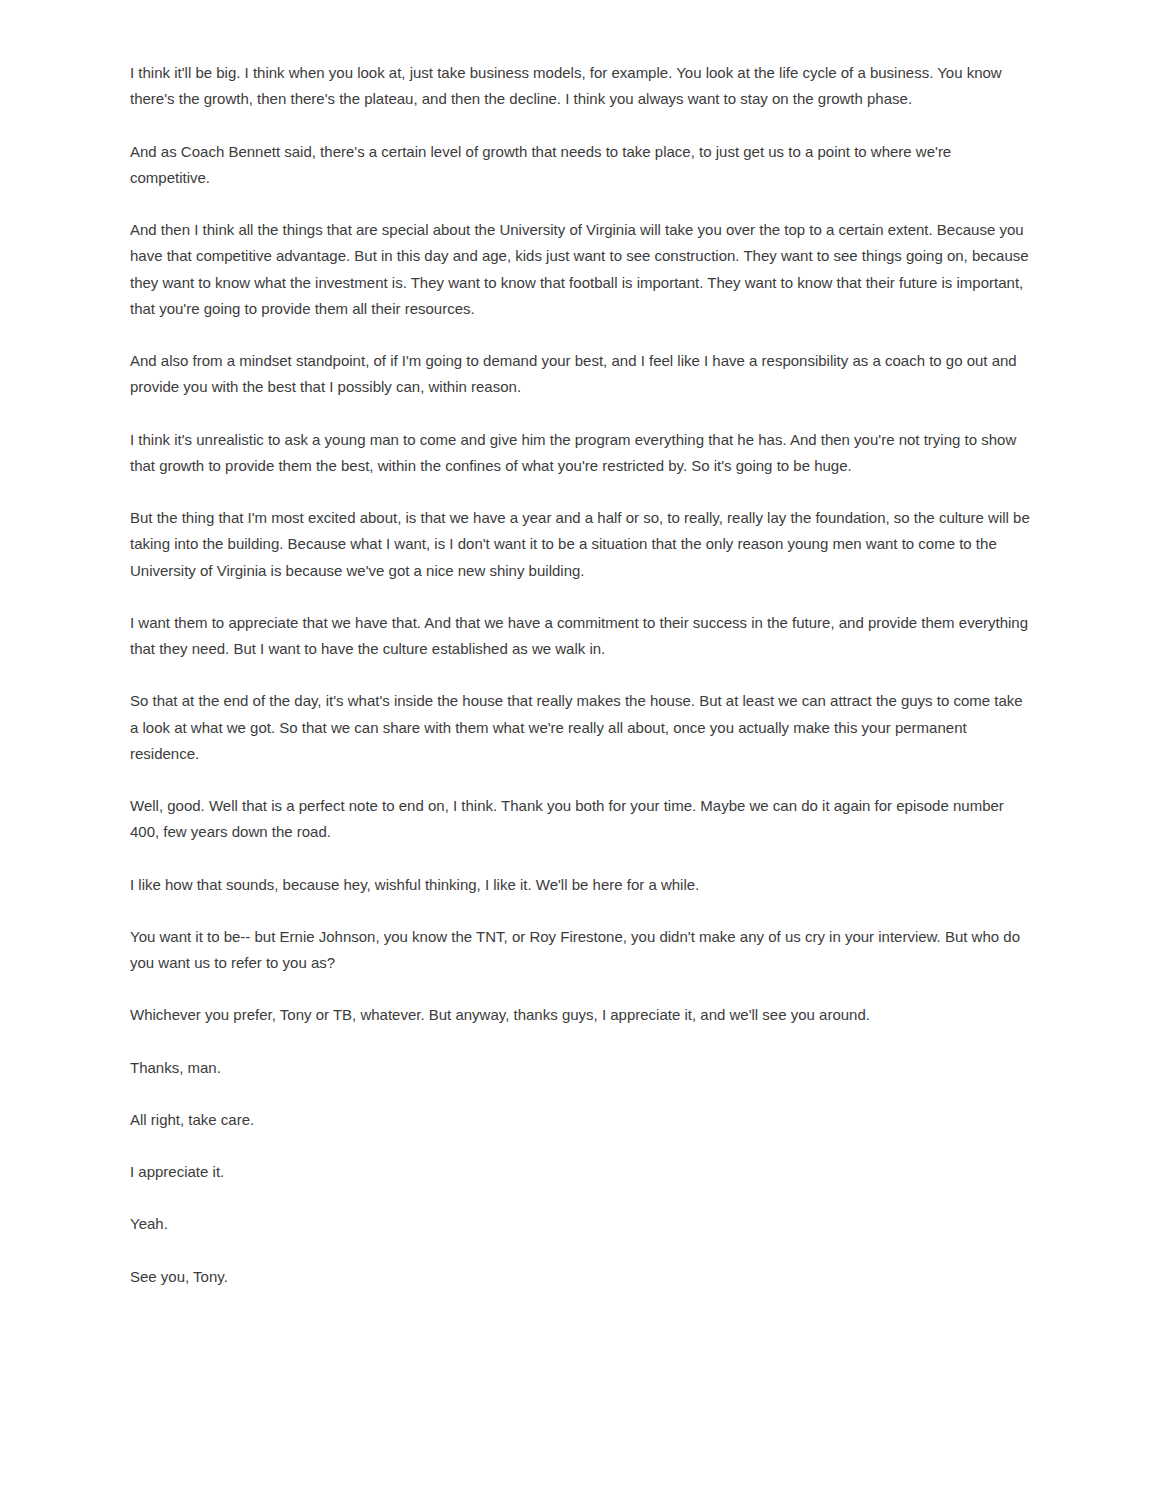I think it'll be big. I think when you look at, just take business models, for example. You look at the life cycle of a business. You know there's the growth, then there's the plateau, and then the decline. I think you always want to stay on the growth phase.
And as Coach Bennett said, there's a certain level of growth that needs to take place, to just get us to a point to where we're competitive.
And then I think all the things that are special about the University of Virginia will take you over the top to a certain extent. Because you have that competitive advantage. But in this day and age, kids just want to see construction. They want to see things going on, because they want to know what the investment is. They want to know that football is important. They want to know that their future is important, that you're going to provide them all their resources.
And also from a mindset standpoint, of if I'm going to demand your best, and I feel like I have a responsibility as a coach to go out and provide you with the best that I possibly can, within reason.
I think it's unrealistic to ask a young man to come and give him the program everything that he has. And then you're not trying to show that growth to provide them the best, within the confines of what you're restricted by. So it's going to be huge.
But the thing that I'm most excited about, is that we have a year and a half or so, to really, really lay the foundation, so the culture will be taking into the building. Because what I want, is I don't want it to be a situation that the only reason young men want to come to the University of Virginia is because we've got a nice new shiny building.
I want them to appreciate that we have that. And that we have a commitment to their success in the future, and provide them everything that they need. But I want to have the culture established as we walk in.
So that at the end of the day, it's what's inside the house that really makes the house. But at least we can attract the guys to come take a look at what we got. So that we can share with them what we're really all about, once you actually make this your permanent residence.
Well, good. Well that is a perfect note to end on, I think. Thank you both for your time. Maybe we can do it again for episode number 400, few years down the road.
I like how that sounds, because hey, wishful thinking, I like it. We'll be here for a while.
You want it to be-- but Ernie Johnson, you know the TNT, or Roy Firestone, you didn't make any of us cry in your interview. But who do you want us to refer to you as?
Whichever you prefer, Tony or TB, whatever. But anyway, thanks guys, I appreciate it, and we'll see you around.
Thanks, man.
All right, take care.
I appreciate it.
Yeah.
See you, Tony.